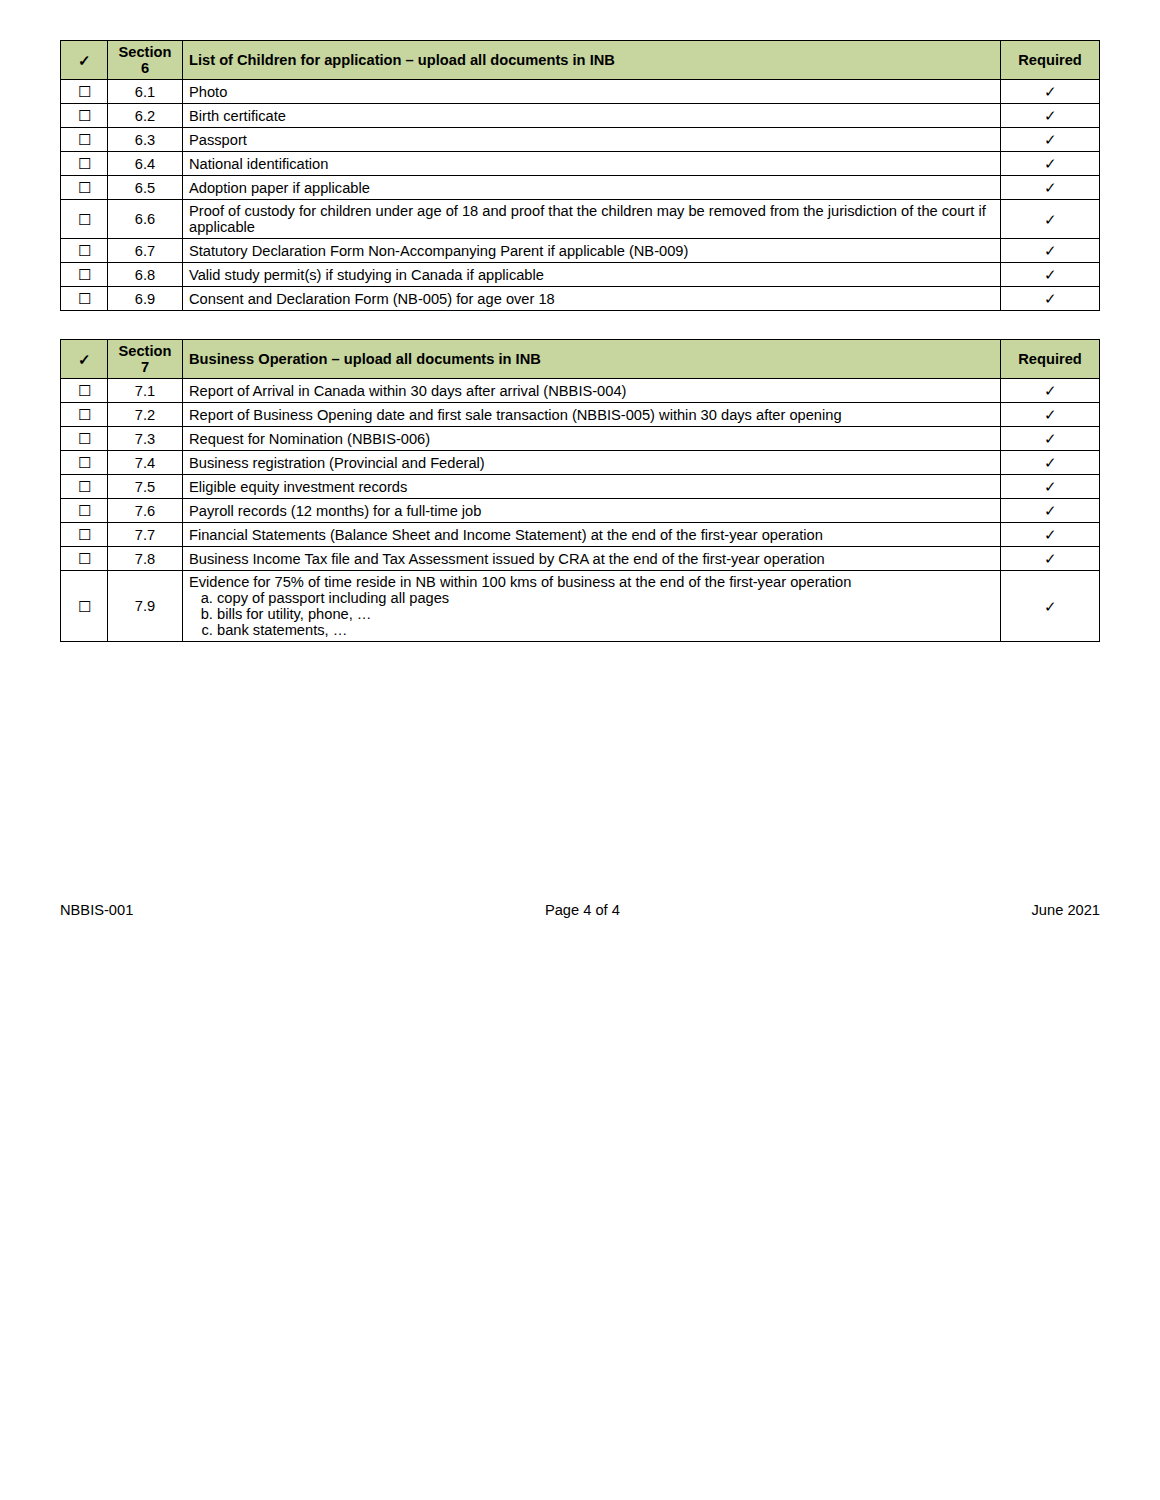| ✓ | Section 6 | List of Children for application – upload all documents in INB | Required |
| --- | --- | --- | --- |
| ☐ | 6.1 | Photo | ✓ |
| ☐ | 6.2 | Birth certificate | ✓ |
| ☐ | 6.3 | Passport | ✓ |
| ☐ | 6.4 | National identification | ✓ |
| ☐ | 6.5 | Adoption paper if applicable | ✓ |
| ☐ | 6.6 | Proof of custody for children under age of 18 and proof that the children may be removed from the jurisdiction of the court if applicable | ✓ |
| ☐ | 6.7 | Statutory Declaration Form Non-Accompanying Parent if applicable (NB-009) | ✓ |
| ☐ | 6.8 | Valid study permit(s) if studying in Canada if applicable | ✓ |
| ☐ | 6.9 | Consent and Declaration Form (NB-005) for age over 18 | ✓ |
| ✓ | Section 7 | Business Operation – upload all documents in INB | Required |
| --- | --- | --- | --- |
| ☐ | 7.1 | Report of Arrival in Canada within 30 days after arrival (NBBIS-004) | ✓ |
| ☐ | 7.2 | Report of Business Opening date and first sale transaction (NBBIS-005) within 30 days after opening | ✓ |
| ☐ | 7.3 | Request for Nomination (NBBIS-006) | ✓ |
| ☐ | 7.4 | Business registration (Provincial and Federal) | ✓ |
| ☐ | 7.5 | Eligible equity investment records | ✓ |
| ☐ | 7.6 | Payroll records (12 months) for a full-time job | ✓ |
| ☐ | 7.7 | Financial Statements (Balance Sheet and Income Statement) at the end of the first-year operation | ✓ |
| ☐ | 7.8 | Business Income Tax file and Tax Assessment issued by CRA at the end of the first-year operation | ✓ |
| ☐ | 7.9 | Evidence for 75% of time reside in NB within 100 kms of business at the end of the first-year operation copy of passport including all pages bills for utility, phone, … bank statements, … | ✓ |
NBBIS-001 Page 4 of 4 June 2021